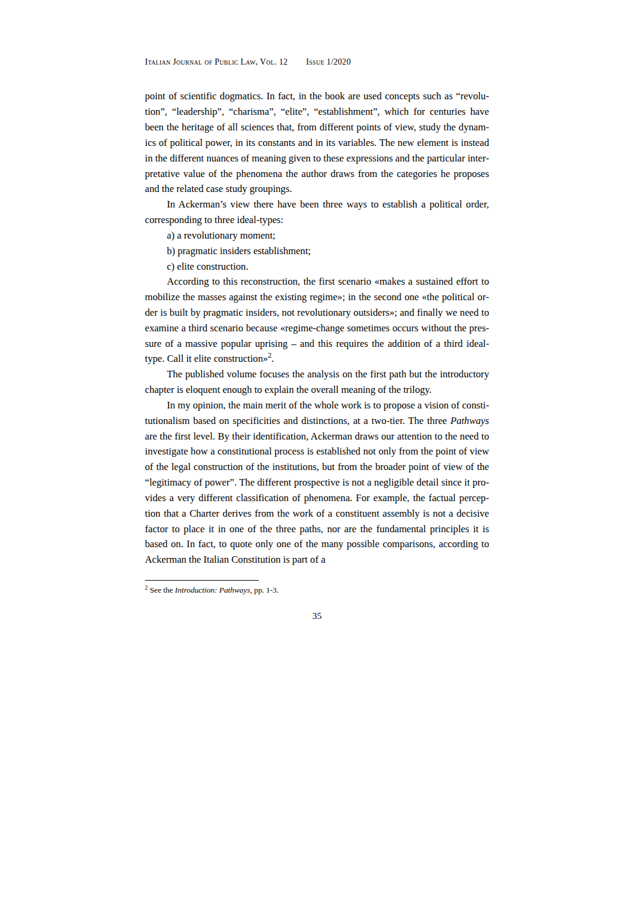Italian Journal of Public Law, Vol. 12Issue 1/2020
point of scientific dogmatics. In fact, in the book are used concepts such as “revolution”, “leadership”, “charisma”, “elite”, “establishment”, which for centuries have been the heritage of all sciences that, from different points of view, study the dynamics of political power, in its constants and in its variables. The new element is instead in the different nuances of meaning given to these expressions and the particular interpretative value of the phenomena the author draws from the categories he proposes and the related case study groupings.
In Ackerman’s view there have been three ways to establish a political order, corresponding to three ideal-types:
a) a revolutionary moment;
b) pragmatic insiders establishment;
c) elite construction.
According to this reconstruction, the first scenario «makes a sustained effort to mobilize the masses against the existing regime»; in the second one «the political order is built by pragmatic insiders, not revolutionary outsiders»; and finally we need to examine a third scenario because «regime-change sometimes occurs without the pressure of a massive popular uprising – and this requires the addition of a third ideal-type. Call it elite construction»2.
The published volume focuses the analysis on the first path but the introductory chapter is eloquent enough to explain the overall meaning of the trilogy.
In my opinion, the main merit of the whole work is to propose a vision of constitutionalism based on specificities and distinctions, at a two-tier. The three Pathways are the first level. By their identification, Ackerman draws our attention to the need to investigate how a constitutional process is established not only from the point of view of the legal construction of the institutions, but from the broader point of view of the “legitimacy of power”. The different prospective is not a negligible detail since it provides a very different classification of phenomena. For example, the factual perception that a Charter derives from the work of a constituent assembly is not a decisive factor to place it in one of the three paths, nor are the fundamental principles it is based on. In fact, to quote only one of the many possible comparisons, according to Ackerman the Italian Constitution is part of a
2 See the Introduction: Pathways, pp. 1-3.
35